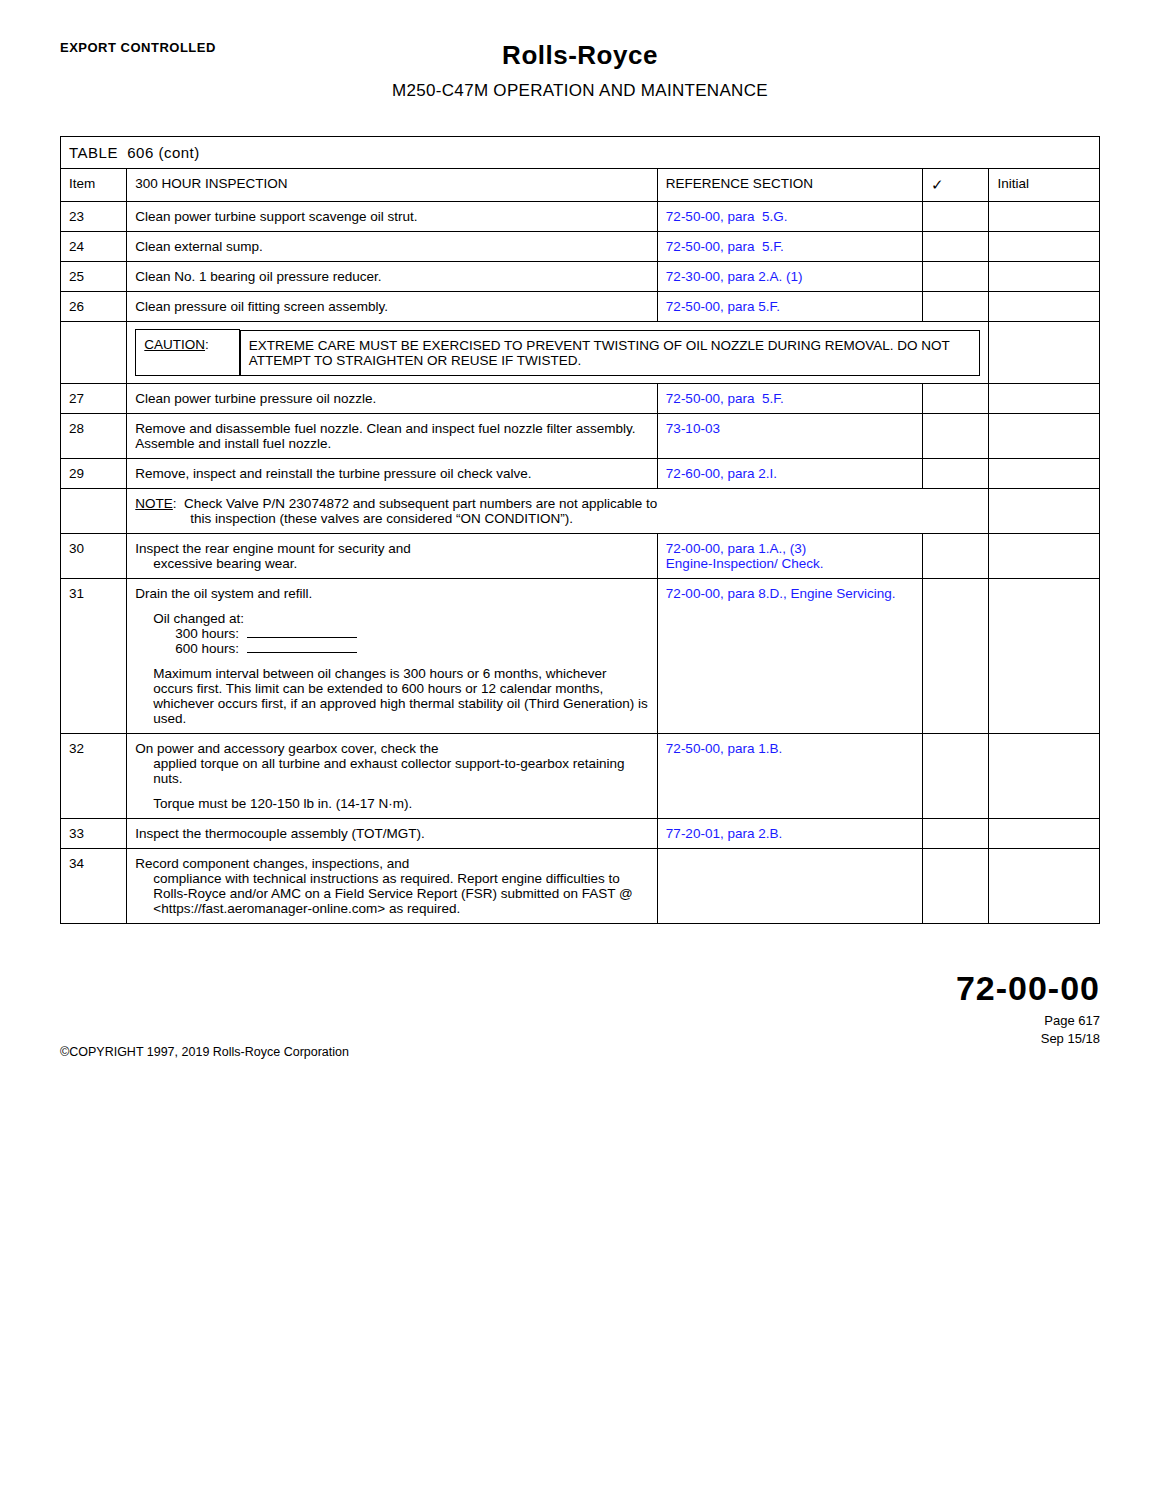EXPORT CONTROLLED
Rolls‑Royce
M250‑C47M OPERATION AND MAINTENANCE
| TABLE 606 (cont) |
| Item | 300 HOUR INSPECTION | REFERENCE SECTION | ✓ | Initial |
| 23 | Clean power turbine support scavenge oil strut. | 72‑50‑00, para 5.G. | | |
| 24 | Clean external sump. | 72‑50‑00, para 5.F. | | |
| 25 | Clean No. 1 bearing oil pressure reducer. | 72‑30‑00, para 2.A. (1) | | |
| 26 | Clean pressure oil fitting screen assembly. | 72‑50‑00, para 5.F. | | |
| | / CAUTION : / EXTREME CARE MUST BE EXERCISED TO PREVENT TWISTING OF OIL NOZZLE DURING REMOVAL. DO NOT ATTEMPT TO STRAIGHTEN OR REUSE IF TWISTED. / | |
| 27 | Clean power turbine pressure oil nozzle. | 72‑50‑00, para 5.F. | | |
| 28 | Remove and disassemble fuel nozzle. Clean and inspect fuel nozzle filter assembly. Assemble and install fuel nozzle. | 73‑10‑03 | | |
| 29 | Remove, inspect and reinstall the turbine pressure oil check valve. | 72‑60‑00, para 2.I. | | |
| | NOTE : Check Valve P/N 23074872 and subsequent part numbers are not applicable to this inspection (these valves are considered “ON CONDITION”). | |
| 30 | Inspect the rear engine mount for security and excessive bearing wear. | 72‑00‑00, para 1.A., (3) Engine‑Inspection/ Check. | | |
| 31 | Drain the oil system and refill. Oil changed at: 300 hours: 600 hours: Maximum interval between oil changes is 300 hours or 6 months, whichever occurs first. This limit can be extended to 600 hours or 12 calendar months, whichever occurs first, if an approved high thermal stability oil (Third Generation) is used. | 72‑00‑00, para 8.D., Engine Servicing. | | |
| 32 | On power and accessory gearbox cover, check the applied torque on all turbine and exhaust collector support‑to‑gearbox retaining nuts. Torque must be 120‑150 lb in. (14‑17 N·m). | 72‑50‑00, para 1.B. | | |
| 33 | Inspect the thermocouple assembly (TOT/MGT). | 77‑20‑01, para 2.B. | | |
| 34 | Record component changes, inspections, and compliance with technical instructions as required. Report engine difficulties to Rolls‑Royce and/or AMC on a Field Service Report (FSR) submitted on FAST @ <https://fast.aeromanager‑online.com> as required. | | | |
72‑00‑00
Page 617
Sep 15/18
©COPYRIGHT 1997, 2019 Rolls‑Royce Corporation